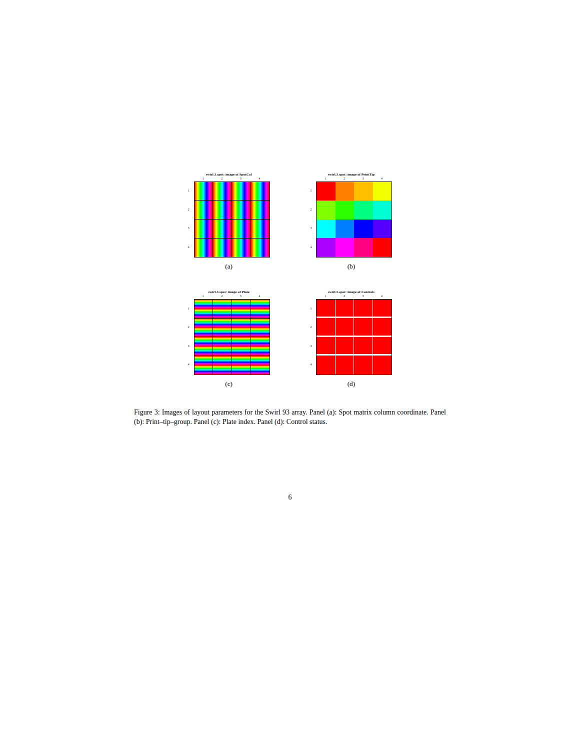| swirl.3.spot: image of SpotCol 1 2 3 4 1 2 3 4 | swirl.3.spot: image of PrintTip 1 2 3 4 1 2 3 4 |
| (a) | (b) |
| swirl.3.spot: image of Plate 1 2 3 4 1 2 3 4 | swirl.3.spot: image of Controls 1 2 3 4 1 2 3 4 |
| (c) | (d) |
Figure 3: Images of layout parameters for the Swirl 93 array. Panel (a): Spot matrix column coordinate. Panel (b): Print–tip–group. Panel (c): Plate index. Panel (d): Control status.
6